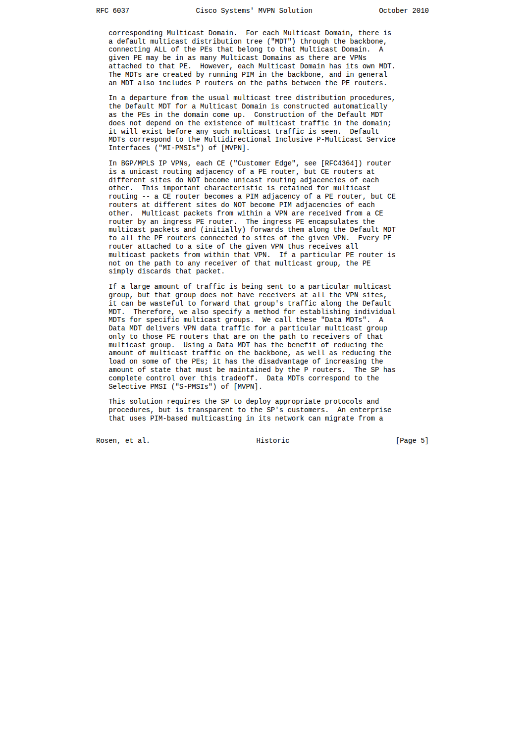RFC 6037 Cisco Systems' MVPN Solution October 2010
corresponding Multicast Domain. For each Multicast Domain, there is a default multicast distribution tree ("MDT") through the backbone, connecting ALL of the PEs that belong to that Multicast Domain. A given PE may be in as many Multicast Domains as there are VPNs attached to that PE. However, each Multicast Domain has its own MDT. The MDTs are created by running PIM in the backbone, and in general an MDT also includes P routers on the paths between the PE routers.
In a departure from the usual multicast tree distribution procedures, the Default MDT for a Multicast Domain is constructed automatically as the PEs in the domain come up. Construction of the Default MDT does not depend on the existence of multicast traffic in the domain; it will exist before any such multicast traffic is seen. Default MDTs correspond to the Multidirectional Inclusive P-Multicast Service Interfaces ("MI-PMSIs") of [MVPN].
In BGP/MPLS IP VPNs, each CE ("Customer Edge", see [RFC4364]) router is a unicast routing adjacency of a PE router, but CE routers at different sites do NOT become unicast routing adjacencies of each other. This important characteristic is retained for multicast routing -- a CE router becomes a PIM adjacency of a PE router, but CE routers at different sites do NOT become PIM adjacencies of each other. Multicast packets from within a VPN are received from a CE router by an ingress PE router. The ingress PE encapsulates the multicast packets and (initially) forwards them along the Default MDT to all the PE routers connected to sites of the given VPN. Every PE router attached to a site of the given VPN thus receives all multicast packets from within that VPN. If a particular PE router is not on the path to any receiver of that multicast group, the PE simply discards that packet.
If a large amount of traffic is being sent to a particular multicast group, but that group does not have receivers at all the VPN sites, it can be wasteful to forward that group's traffic along the Default MDT. Therefore, we also specify a method for establishing individual MDTs for specific multicast groups. We call these "Data MDTs". A Data MDT delivers VPN data traffic for a particular multicast group only to those PE routers that are on the path to receivers of that multicast group. Using a Data MDT has the benefit of reducing the amount of multicast traffic on the backbone, as well as reducing the load on some of the PEs; it has the disadvantage of increasing the amount of state that must be maintained by the P routers. The SP has complete control over this tradeoff. Data MDTs correspond to the Selective PMSI ("S-PMSIs") of [MVPN].
This solution requires the SP to deploy appropriate protocols and procedures, but is transparent to the SP's customers. An enterprise that uses PIM-based multicasting in its network can migrate from a
Rosen, et al. Historic [Page 5]